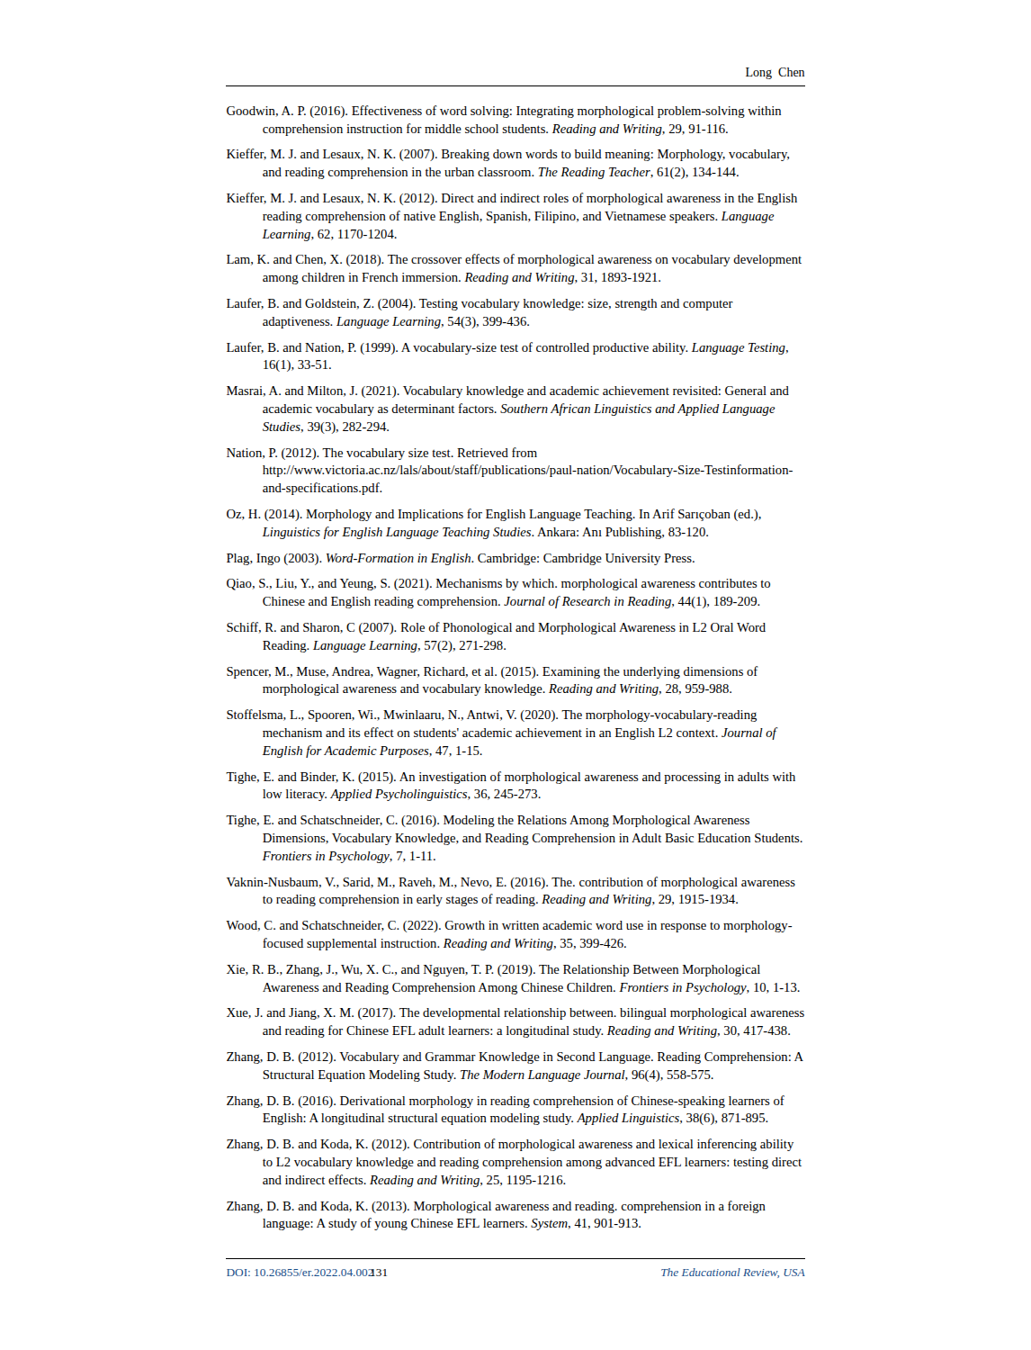Long Chen
Goodwin, A. P. (2016). Effectiveness of word solving: Integrating morphological problem-solving within comprehension instruction for middle school students. Reading and Writing, 29, 91-116.
Kieffer, M. J. and Lesaux, N. K. (2007). Breaking down words to build meaning: Morphology, vocabulary, and reading comprehension in the urban classroom. The Reading Teacher, 61(2), 134-144.
Kieffer, M. J. and Lesaux, N. K. (2012). Direct and indirect roles of morphological awareness in the English reading comprehension of native English, Spanish, Filipino, and Vietnamese speakers. Language Learning, 62, 1170-1204.
Lam, K. and Chen, X. (2018). The crossover effects of morphological awareness on vocabulary development among children in French immersion. Reading and Writing, 31, 1893-1921.
Laufer, B. and Goldstein, Z. (2004). Testing vocabulary knowledge: size, strength and computer adaptiveness. Language Learning, 54(3), 399-436.
Laufer, B. and Nation, P. (1999). A vocabulary-size test of controlled productive ability. Language Testing, 16(1), 33-51.
Masrai, A. and Milton, J. (2021). Vocabulary knowledge and academic achievement revisited: General and academic vocabulary as determinant factors. Southern African Linguistics and Applied Language Studies, 39(3), 282-294.
Nation, P. (2012). The vocabulary size test. Retrieved from http://www.victoria.ac.nz/lals/about/staff/publications/paul-nation/Vocabulary-Size-Testinformation-and-specifications.pdf.
Oz, H. (2014). Morphology and Implications for English Language Teaching. In Arif Sarıçoban (ed.), Linguistics for English Language Teaching Studies. Ankara: Anı Publishing, 83-120.
Plag, Ingo (2003). Word-Formation in English. Cambridge: Cambridge University Press.
Qiao, S., Liu, Y., and Yeung, S. (2021). Mechanisms by which. morphological awareness contributes to Chinese and English reading comprehension. Journal of Research in Reading, 44(1), 189-209.
Schiff, R. and Sharon, C (2007). Role of Phonological and Morphological Awareness in L2 Oral Word Reading. Language Learning, 57(2), 271-298.
Spencer, M., Muse, Andrea, Wagner, Richard, et al. (2015). Examining the underlying dimensions of morphological awareness and vocabulary knowledge. Reading and Writing, 28, 959-988.
Stoffelsma, L., Spooren, Wi., Mwinlaaru, N., Antwi, V. (2020). The morphology-vocabulary-reading mechanism and its effect on students' academic achievement in an English L2 context. Journal of English for Academic Purposes, 47, 1-15.
Tighe, E. and Binder, K. (2015). An investigation of morphological awareness and processing in adults with low literacy. Applied Psycholinguistics, 36, 245-273.
Tighe, E. and Schatschneider, C. (2016). Modeling the Relations Among Morphological Awareness Dimensions, Vocabulary Knowledge, and Reading Comprehension in Adult Basic Education Students. Frontiers in Psychology, 7, 1-11.
Vaknin-Nusbaum, V., Sarid, M., Raveh, M., Nevo, E. (2016). The. contribution of morphological awareness to reading comprehension in early stages of reading. Reading and Writing, 29, 1915-1934.
Wood, C. and Schatschneider, C. (2022). Growth in written academic word use in response to morphology-focused supplemental instruction. Reading and Writing, 35, 399-426.
Xie, R. B., Zhang, J., Wu, X. C., and Nguyen, T. P. (2019). The Relationship Between Morphological Awareness and Reading Comprehension Among Chinese Children. Frontiers in Psychology, 10, 1-13.
Xue, J. and Jiang, X. M. (2017). The developmental relationship between. bilingual morphological awareness and reading for Chinese EFL adult learners: a longitudinal study. Reading and Writing, 30, 417-438.
Zhang, D. B. (2012). Vocabulary and Grammar Knowledge in Second Language. Reading Comprehension: A Structural Equation Modeling Study. The Modern Language Journal, 96(4), 558-575.
Zhang, D. B. (2016). Derivational morphology in reading comprehension of Chinese-speaking learners of English: A longitudinal structural equation modeling study. Applied Linguistics, 38(6), 871-895.
Zhang, D. B. and Koda, K. (2012). Contribution of morphological awareness and lexical inferencing ability to L2 vocabulary knowledge and reading comprehension among advanced EFL learners: testing direct and indirect effects. Reading and Writing, 25, 1195-1216.
Zhang, D. B. and Koda, K. (2013). Morphological awareness and reading. comprehension in a foreign language: A study of young Chinese EFL learners. System, 41, 901-913.
DOI: 10.26855/er.2022.04.002 131 The Educational Review, USA